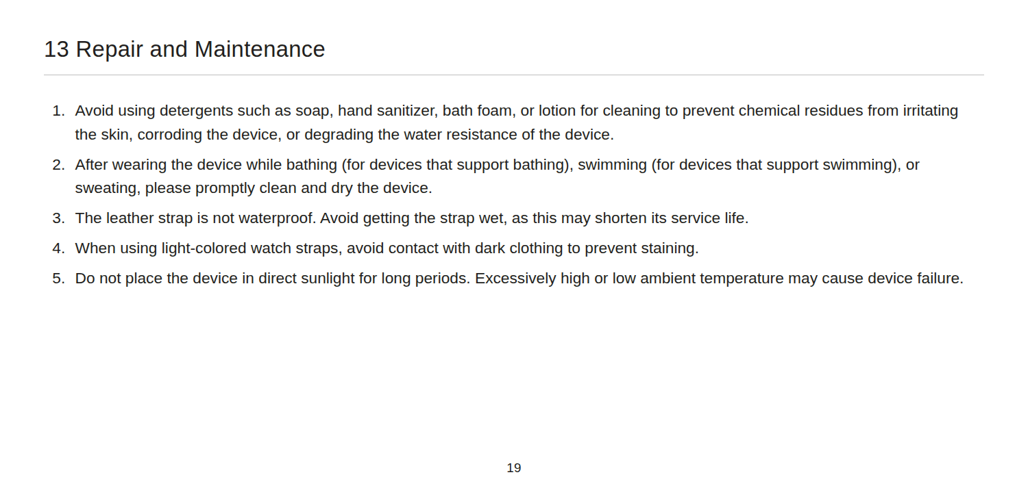13 Repair and Maintenance
Avoid using detergents such as soap, hand sanitizer, bath foam, or lotion for cleaning to prevent chemical residues from irritating the skin, corroding the device, or degrading the water resistance of the device.
After wearing the device while bathing (for devices that support bathing), swimming (for devices that support swimming), or sweating, please promptly clean and dry the device.
The leather strap is not waterproof. Avoid getting the strap wet, as this may shorten its service life.
When using light-colored watch straps, avoid contact with dark clothing to prevent staining.
Do not place the device in direct sunlight for long periods. Excessively high or low ambient temperature may cause device failure.
19